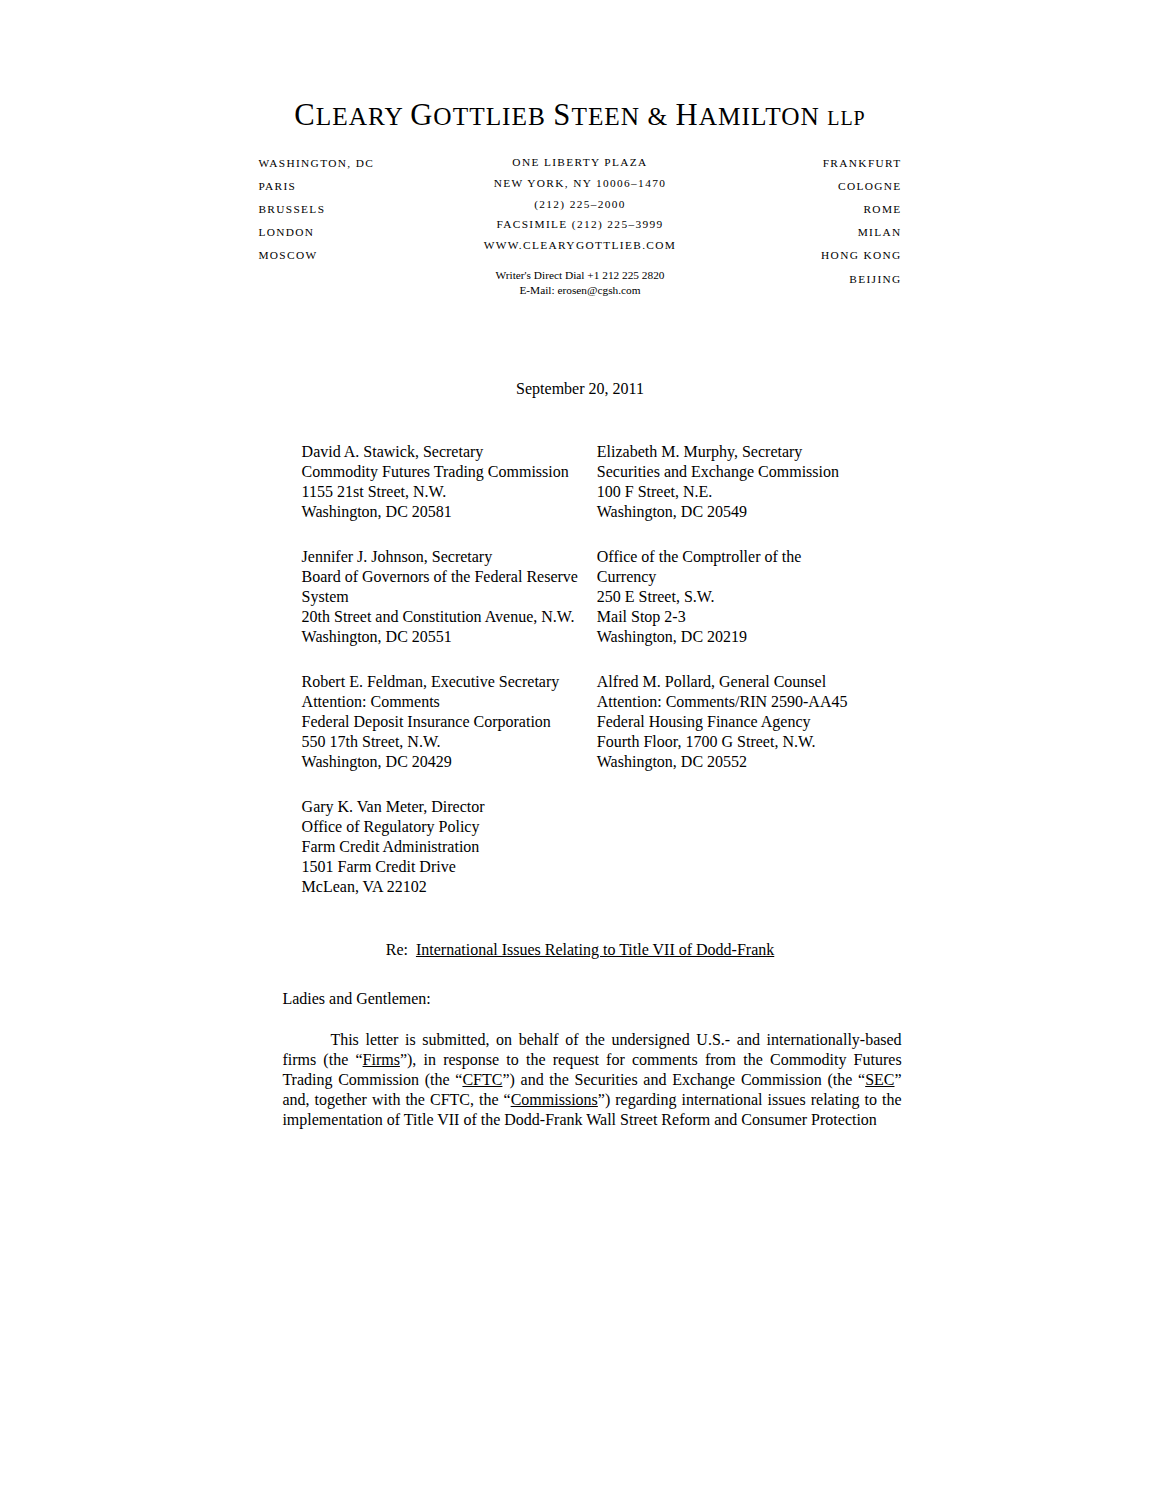CLEARY GOTTLIEB STEEN & HAMILTON LLP
WASHINGTON, DC
PARIS
BRUSSELS
LONDON
MOSCOW
ONE LIBERTY PLAZA
NEW YORK, NY 10006–1470
(212) 225–2000
FACSIMILE (212) 225–3999
WWW.CLEARYGOTTLIEB.COM
Writer's Direct Dial +1 212 225 2820
E-Mail: erosen@cgsh.com
FRANKFURT
COLOGNE
ROME
MILAN
HONG KONG
BEIJING
September 20, 2011
David A. Stawick, Secretary
Commodity Futures Trading Commission
1155 21st Street, N.W.
Washington, DC 20581
Elizabeth M. Murphy, Secretary
Securities and Exchange Commission
100 F Street, N.E.
Washington, DC 20549
Jennifer J. Johnson, Secretary
Board of Governors of the Federal Reserve System
20th Street and Constitution Avenue, N.W.
Washington, DC 20551
Office of the Comptroller of the
Currency
250 E Street, S.W.
Mail Stop 2-3
Washington, DC 20219
Robert E. Feldman, Executive Secretary
Attention: Comments
Federal Deposit Insurance Corporation
550 17th Street, N.W.
Washington, DC 20429
Alfred M. Pollard, General Counsel
Attention: Comments/RIN 2590-AA45
Federal Housing Finance Agency
Fourth Floor, 1700 G Street, N.W.
Washington, DC 20552
Gary K. Van Meter, Director
Office of Regulatory Policy
Farm Credit Administration
1501 Farm Credit Drive
McLean, VA 22102
Re: International Issues Relating to Title VII of Dodd-Frank
Ladies and Gentlemen:
This letter is submitted, on behalf of the undersigned U.S.- and internationally-based firms (the “Firms”), in response to the request for comments from the Commodity Futures Trading Commission (the “CFTC”) and the Securities and Exchange Commission (the “SEC” and, together with the CFTC, the “Commissions”) regarding international issues relating to the implementation of Title VII of the Dodd-Frank Wall Street Reform and Consumer Protection